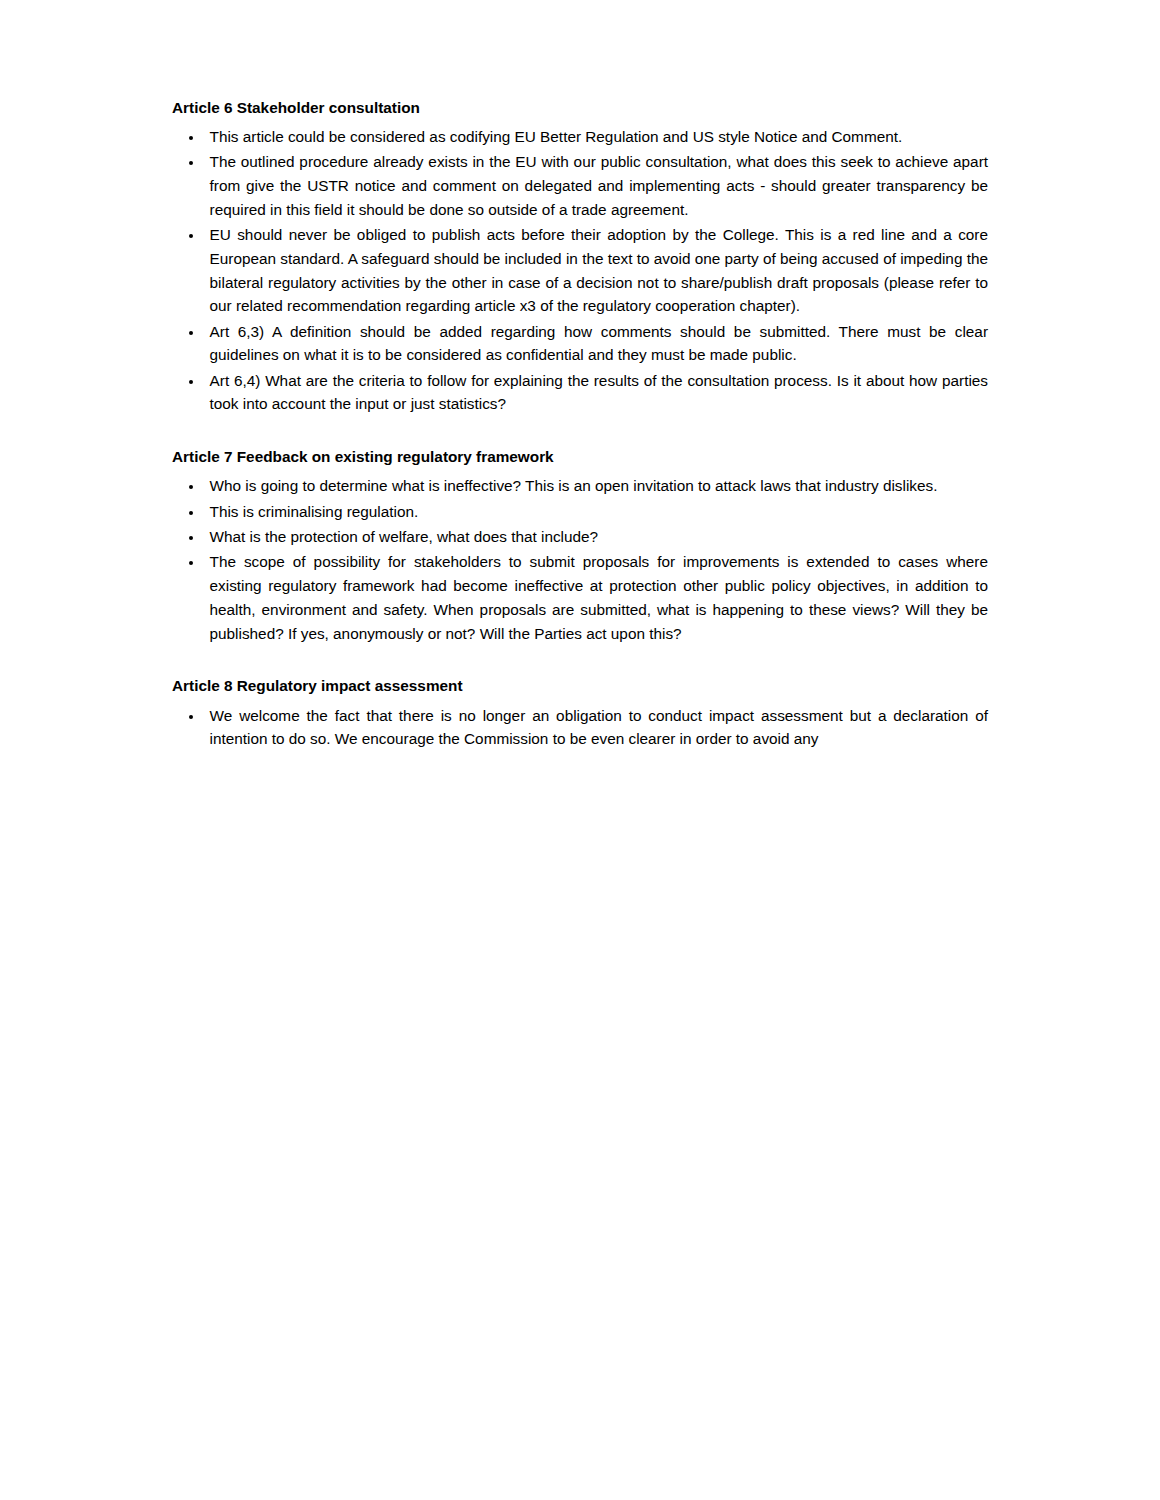Article 6 Stakeholder consultation
This article could be considered as codifying EU Better Regulation and US style Notice and Comment.
The outlined procedure already exists in the EU with our public consultation, what does this seek to achieve apart from give the USTR notice and comment on delegated and implementing acts - should greater transparency be required in this field it should be done so outside of a trade agreement.
EU should never be obliged to publish acts before their adoption by the College. This is a red line and a core European standard. A safeguard should be included in the text to avoid one party of being accused of impeding the bilateral regulatory activities by the other in case of a decision not to share/publish draft proposals (please refer to our related recommendation regarding article x3 of the regulatory cooperation chapter).
Art 6,3) A definition should be added regarding how comments should be submitted. There must be clear guidelines on what it is to be considered as confidential and they must be made public.
Art 6,4) What are the criteria to follow for explaining the results of the consultation process. Is it about how parties took into account the input or just statistics?
Article 7 Feedback on existing regulatory framework
Who is going to determine what is ineffective? This is an open invitation to attack laws that industry dislikes.
This is criminalising regulation.
What is the protection of welfare, what does that include?
The scope of possibility for stakeholders to submit proposals for improvements is extended to cases where existing regulatory framework had become ineffective at protection other public policy objectives, in addition to health, environment and safety. When proposals are submitted, what is happening to these views? Will they be published? If yes, anonymously or not? Will the Parties act upon this?
Article 8 Regulatory impact assessment
We welcome the fact that there is no longer an obligation to conduct impact assessment but a declaration of intention to do so. We encourage the Commission to be even clearer in order to avoid any